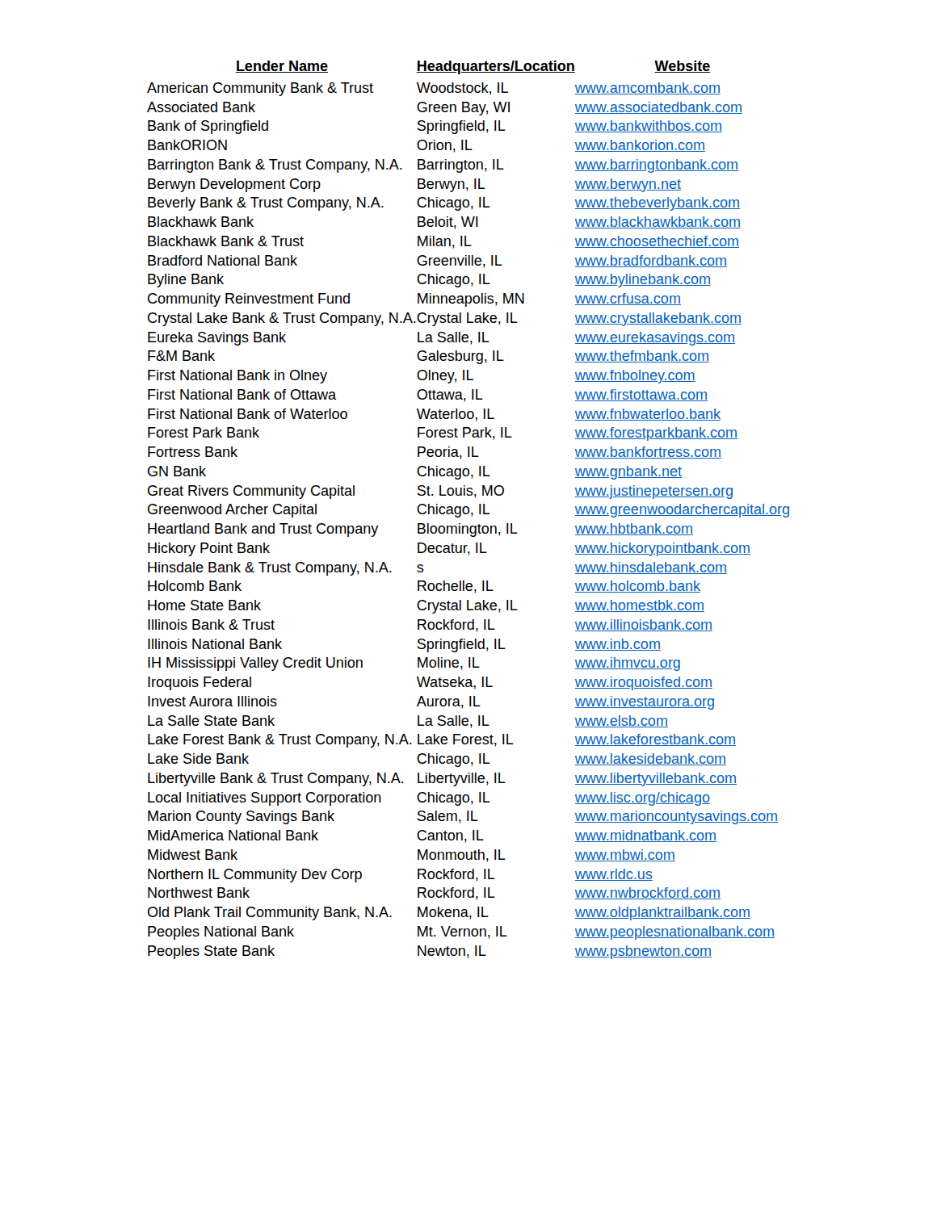| Lender Name | Headquarters/Location | Website |
| --- | --- | --- |
| American Community Bank & Trust | Woodstock, IL | www.amcombank.com |
| Associated Bank | Green Bay, WI | www.associatedbank.com |
| Bank of Springfield | Springfield, IL | www.bankwithbos.com |
| BankORION | Orion, IL | www.bankorion.com |
| Barrington Bank & Trust Company, N.A. | Barrington, IL | www.barringtonbank.com |
| Berwyn Development Corp | Berwyn, IL | www.berwyn.net |
| Beverly Bank & Trust Company, N.A. | Chicago, IL | www.thebeverlybank.com |
| Blackhawk Bank | Beloit, WI | www.blackhawkbank.com |
| Blackhawk Bank & Trust | Milan, IL | www.choosethechief.com |
| Bradford National Bank | Greenville, IL | www.bradfordbank.com |
| Byline Bank | Chicago, IL | www.bylinebank.com |
| Community Reinvestment Fund | Minneapolis, MN | www.crfusa.com |
| Crystal Lake Bank & Trust Company, N.A. | Crystal Lake, IL | www.crystallakebank.com |
| Eureka Savings Bank | La Salle, IL | www.eurekasavings.com |
| F&M Bank | Galesburg, IL | www.thefmbank.com |
| First National Bank in Olney | Olney, IL | www.fnbolney.com |
| First National Bank of Ottawa | Ottawa, IL | www.firstottawa.com |
| First National Bank of Waterloo | Waterloo, IL | www.fnbwaterloo.bank |
| Forest Park Bank | Forest Park, IL | www.forestparkbank.com |
| Fortress Bank | Peoria, IL | www.bankfortress.com |
| GN Bank | Chicago, IL | www.gnbank.net |
| Great Rivers Community Capital | St. Louis, MO | www.justinepetersen.org |
| Greenwood Archer Capital | Chicago, IL | www.greenwoodarchercapital.org |
| Heartland Bank and Trust Company | Bloomington, IL | www.hbtbank.com |
| Hickory Point Bank | Decatur, IL | www.hickorypointbank.com |
| Hinsdale Bank & Trust Company, N.A. | s | www.hinsdalebank.com |
| Holcomb Bank | Rochelle, IL | www.holcomb.bank |
| Home State Bank | Crystal Lake, IL | www.homestbk.com |
| Illinois Bank & Trust | Rockford, IL | www.illinoisbank.com |
| Illinois National Bank | Springfield, IL | www.inb.com |
| IH Mississippi Valley Credit Union | Moline, IL | www.ihmvcu.org |
| Iroquois Federal | Watseka, IL | www.iroquoisfed.com |
| Invest Aurora Illinois | Aurora, IL | www.investaurora.org |
| La Salle State Bank | La Salle, IL | www.elsb.com |
| Lake Forest Bank & Trust Company, N.A. | Lake Forest, IL | www.lakeforestbank.com |
| Lake Side Bank | Chicago, IL | www.lakesidebank.com |
| Libertyville Bank & Trust Company, N.A. | Libertyville, IL | www.libertyvillebank.com |
| Local Initiatives Support Corporation | Chicago, IL | www.lisc.org/chicago |
| Marion County Savings Bank | Salem, IL | www.marioncountysavings.com |
| MidAmerica National Bank | Canton, IL | www.midnatbank.com |
| Midwest Bank | Monmouth, IL | www.mbwi.com |
| Northern IL Community Dev Corp | Rockford, IL | www.rldc.us |
| Northwest Bank | Rockford, IL | www.nwbrockford.com |
| Old Plank Trail Community Bank, N.A. | Mokena, IL | www.oldplanktrailbank.com |
| Peoples National Bank | Mt. Vernon, IL | www.peoplesnationalbank.com |
| Peoples State Bank | Newton, IL | www.psbnewton.com |